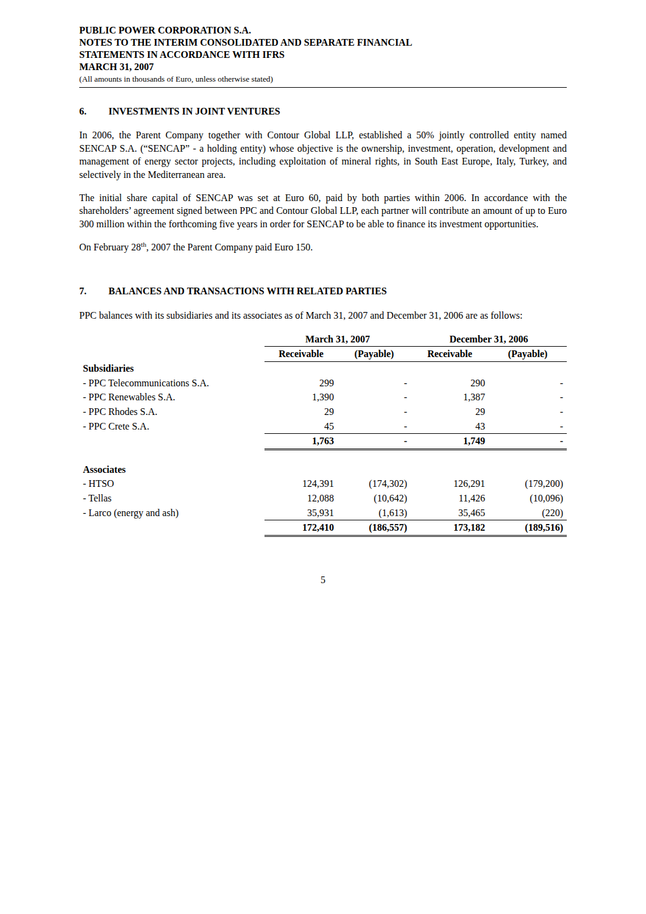Public Power Corporation S.A.
Notes to the Interim Consolidated and Separate Financial
Statements in Accordance with IFRS
March 31, 2007
(All amounts in thousands of Euro, unless otherwise stated)
6. Investments in Joint Ventures
In 2006, the Parent Company together with Contour Global LLP, established a 50% jointly controlled entity named SENCAP S.A. (“SENCAP” - a holding entity) whose objective is the ownership, investment, operation, development and management of energy sector projects, including exploitation of mineral rights, in South East Europe, Italy, Turkey, and selectively in the Mediterranean area.
The initial share capital of SENCAP was set at Euro 60, paid by both parties within 2006. In accordance with the shareholders’ agreement signed between PPC and Contour Global LLP, each partner will contribute an amount of up to Euro 300 million within the forthcoming five years in order for SENCAP to be able to finance its investment opportunities.
On February 28th, 2007 the Parent Company paid Euro 150.
7. Balances and Transactions with Related Parties
PPC balances with its subsidiaries and its associates as of March 31, 2007 and December 31, 2006 are as follows:
| | March 31, 2007 | December 31, 2006 |
| --- | --- | --- |
| | Receivable | (Payable) | Receivable | (Payable) |
| Subsidiaries | | | | |
| - PPC Telecommunications S.A. | 299 | - | 290 | - |
| - PPC Renewables S.A. | 1,390 | - | 1,387 | - |
| - PPC Rhodes S.A. | 29 | - | 29 | - |
| - PPC Crete S.A. | 45 | - | 43 | - |
| | 1,763 | - | 1,749 | - |
| Associates | | | | |
| - HTSO | 124,391 | (174,302) | 126,291 | (179,200) |
| - Tellas | 12,088 | (10,642) | 11,426 | (10,096) |
| - Larco (energy and ash) | 35,931 | (1,613) | 35,465 | (220) |
| | 172,410 | (186,557) | 173,182 | (189,516) |
5